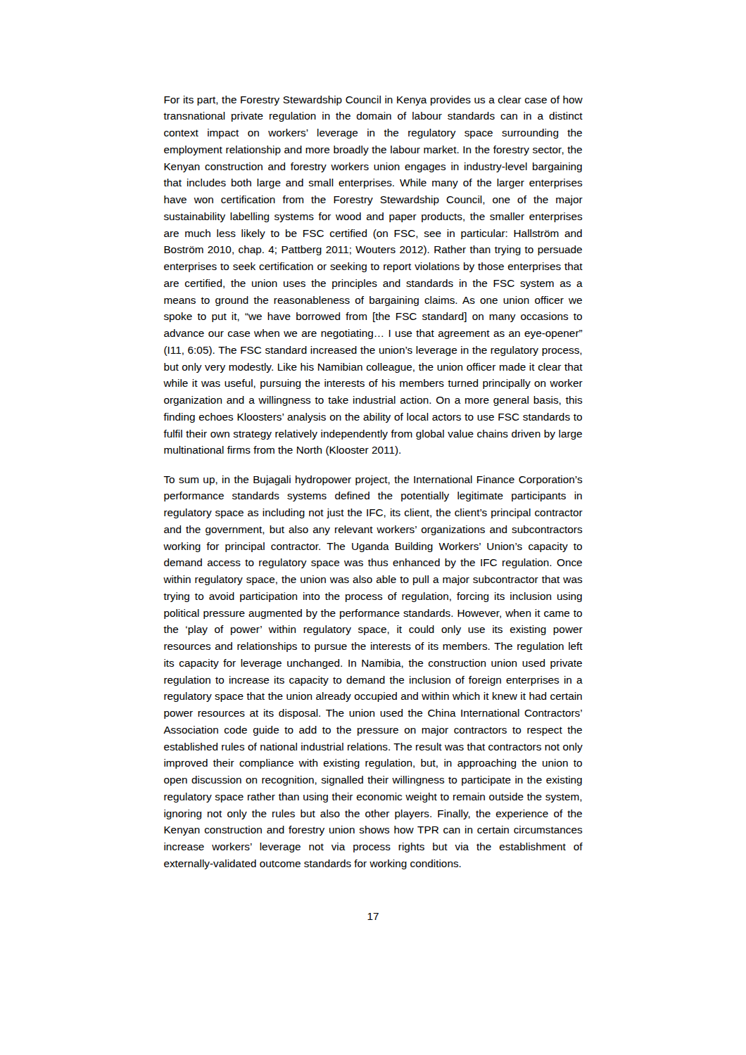For its part, the Forestry Stewardship Council in Kenya provides us a clear case of how transnational private regulation in the domain of labour standards can in a distinct context impact on workers’ leverage in the regulatory space surrounding the employment relationship and more broadly the labour market. In the forestry sector, the Kenyan construction and forestry workers union engages in industry-level bargaining that includes both large and small enterprises. While many of the larger enterprises have won certification from the Forestry Stewardship Council, one of the major sustainability labelling systems for wood and paper products, the smaller enterprises are much less likely to be FSC certified (on FSC, see in particular: Hallström and Boström 2010, chap. 4; Pattberg 2011; Wouters 2012). Rather than trying to persuade enterprises to seek certification or seeking to report violations by those enterprises that are certified, the union uses the principles and standards in the FSC system as a means to ground the reasonableness of bargaining claims. As one union officer we spoke to put it, “we have borrowed from [the FSC standard] on many occasions to advance our case when we are negotiating… I use that agreement as an eye-opener” (I11, 6:05). The FSC standard increased the union’s leverage in the regulatory process, but only very modestly. Like his Namibian colleague, the union officer made it clear that while it was useful, pursuing the interests of his members turned principally on worker organization and a willingness to take industrial action. On a more general basis, this finding echoes Kloosters’ analysis on the ability of local actors to use FSC standards to fulfil their own strategy relatively independently from global value chains driven by large multinational firms from the North (Klooster 2011).
To sum up, in the Bujagali hydropower project, the International Finance Corporation’s performance standards systems defined the potentially legitimate participants in regulatory space as including not just the IFC, its client, the client’s principal contractor and the government, but also any relevant workers’ organizations and subcontractors working for principal contractor. The Uganda Building Workers’ Union’s capacity to demand access to regulatory space was thus enhanced by the IFC regulation. Once within regulatory space, the union was also able to pull a major subcontractor that was trying to avoid participation into the process of regulation, forcing its inclusion using political pressure augmented by the performance standards. However, when it came to the ‘play of power’ within regulatory space, it could only use its existing power resources and relationships to pursue the interests of its members. The regulation left its capacity for leverage unchanged. In Namibia, the construction union used private regulation to increase its capacity to demand the inclusion of foreign enterprises in a regulatory space that the union already occupied and within which it knew it had certain power resources at its disposal. The union used the China International Contractors’ Association code guide to add to the pressure on major contractors to respect the established rules of national industrial relations. The result was that contractors not only improved their compliance with existing regulation, but, in approaching the union to open discussion on recognition, signalled their willingness to participate in the existing regulatory space rather than using their economic weight to remain outside the system, ignoring not only the rules but also the other players. Finally, the experience of the Kenyan construction and forestry union shows how TPR can in certain circumstances increase workers’ leverage not via process rights but via the establishment of externally-validated outcome standards for working conditions.
17